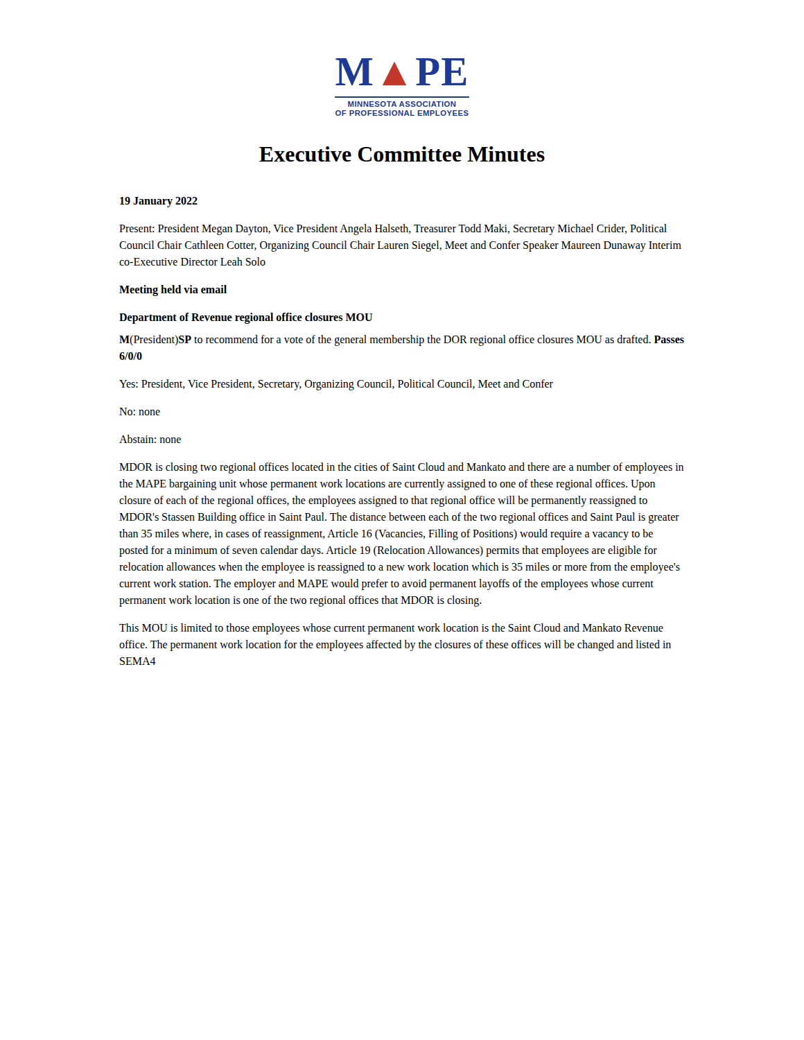M▲PE
MINNESOTA ASSOCIATION
OF PROFESSIONAL EMPLOYEES
Executive Committee Minutes
19 January 2022
Present: President Megan Dayton, Vice President Angela Halseth, Treasurer Todd Maki, Secretary Michael Crider, Political Council Chair Cathleen Cotter, Organizing Council Chair Lauren Siegel, Meet and Confer Speaker Maureen Dunaway Interim co-Executive Director Leah Solo
Meeting held via email
Department of Revenue regional office closures MOU
M(President)SP to recommend for a vote of the general membership the DOR regional office closures MOU as drafted. Passes 6/0/0
Yes: President, Vice President, Secretary, Organizing Council, Political Council, Meet and Confer
No: none
Abstain: none
MDOR is closing two regional offices located in the cities of Saint Cloud and Mankato and there are a number of employees in the MAPE bargaining unit whose permanent work locations are currently assigned to one of these regional offices. Upon closure of each of the regional offices, the employees assigned to that regional office will be permanently reassigned to MDOR's Stassen Building office in Saint Paul. The distance between each of the two regional offices and Saint Paul is greater than 35 miles where, in cases of reassignment, Article 16 (Vacancies, Filling of Positions) would require a vacancy to be posted for a minimum of seven calendar days. Article 19 (Relocation Allowances) permits that employees are eligible for relocation allowances when the employee is reassigned to a new work location which is 35 miles or more from the employee's current work station. The employer and MAPE would prefer to avoid permanent layoffs of the employees whose current permanent work location is one of the two regional offices that MDOR is closing.
This MOU is limited to those employees whose current permanent work location is the Saint Cloud and Mankato Revenue office. The permanent work location for the employees affected by the closures of these offices will be changed and listed in SEMA4